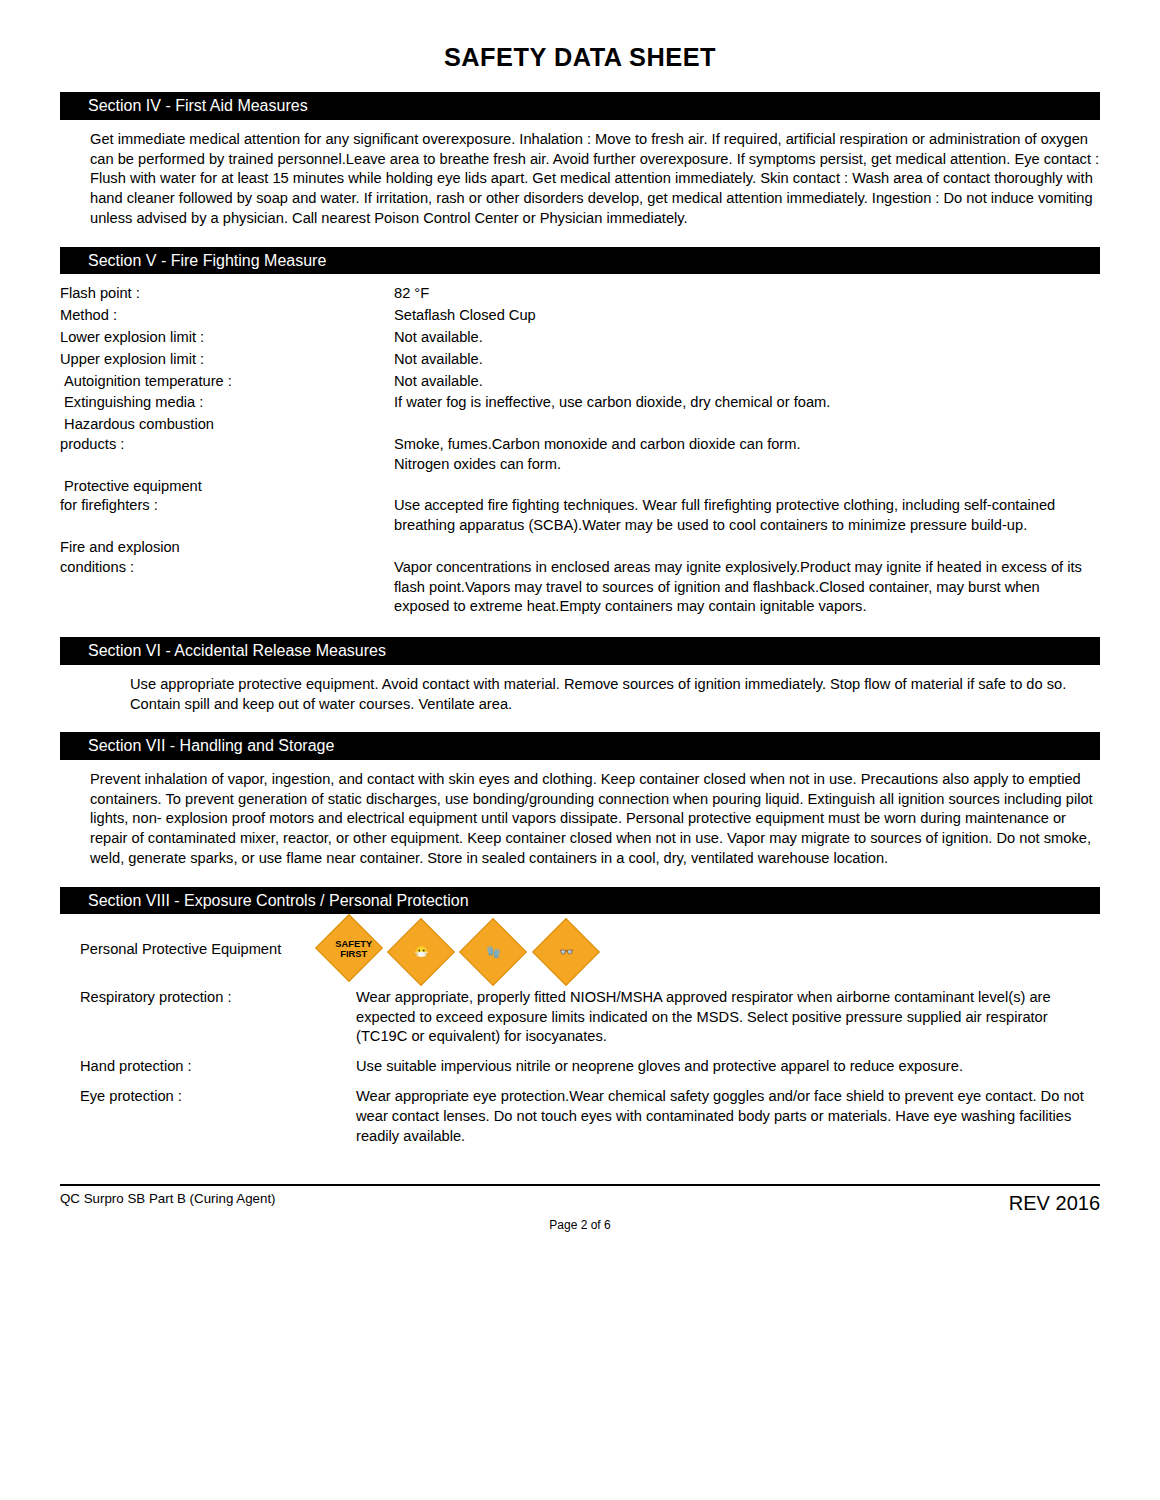SAFETY DATA SHEET
Section IV - First Aid Measures
Get immediate medical attention for any significant overexposure. Inhalation : Move to fresh air. If required, artificial respiration or administration of oxygen can be performed by trained personnel.Leave area to breathe fresh air. Avoid further overexposure. If symptoms persist, get medical attention. Eye contact : Flush with water for at least 15 minutes while holding eye lids apart. Get medical attention immediately. Skin contact : Wash area of contact thoroughly with hand cleaner followed by soap and water. If irritation, rash or other disorders develop, get medical attention immediately. Ingestion : Do not induce vomiting unless advised by a physician. Call nearest Poison Control Center or Physician immediately.
Section V - Fire Fighting Measure
| Flash point : | 82 °F |
| Method : | Setaflash Closed Cup |
| Lower explosion limit : | Not available. |
| Upper explosion limit : | Not available. |
| Autoignition temperature : | Not available. |
| Extinguishing media : | If water fog is ineffective, use carbon dioxide, dry chemical or foam. |
| Hazardous combustion products : | Smoke, fumes.Carbon monoxide and carbon dioxide can form. Nitrogen oxides can form. |
| Protective equipment for firefighters : | Use accepted fire fighting techniques. Wear full firefighting protective clothing, including self-contained breathing apparatus (SCBA).Water may be used to cool containers to minimize pressure build-up. |
| Fire and explosion conditions : | Vapor concentrations in enclosed areas may ignite explosively.Product may ignite if heated in excess of its flash point.Vapors may travel to sources of ignition and flashback.Closed container, may burst when exposed to extreme heat.Empty containers may contain ignitable vapors. |
Section VI - Accidental Release Measures
Use appropriate protective equipment. Avoid contact with material. Remove sources of ignition immediately. Stop flow of material if safe to do so. Contain spill and keep out of water courses. Ventilate area.
Section VII - Handling and Storage
Prevent inhalation of vapor, ingestion, and contact with skin eyes and clothing. Keep container closed when not in use. Precautions also apply to emptied containers. To prevent generation of static discharges, use bonding/grounding connection when pouring liquid. Extinguish all ignition sources including pilot lights, non- explosion proof motors and electrical equipment until vapors dissipate. Personal protective equipment must be worn during maintenance or repair of contaminated mixer, reactor, or other equipment. Keep container closed when not in use. Vapor may migrate to sources of ignition. Do not smoke, weld, generate sparks, or use flame near container. Store in sealed containers in a cool, dry, ventilated warehouse location.
Section VIII - Exposure Controls / Personal Protection
Personal Protective Equipment SAFETY
FIRST 😷 🧤 👓
| Respiratory protection : | Wear appropriate, properly fitted NIOSH/MSHA approved respirator when airborne contaminant level(s) are expected to exceed exposure limits indicated on the MSDS. Select positive pressure supplied air respirator (TC19C or equivalent) for isocyanates. |
| Hand protection : | Use suitable impervious nitrile or neoprene gloves and protective apparel to reduce exposure. |
| Eye protection : | Wear appropriate eye protection.Wear chemical safety goggles and/or face shield to prevent eye contact. Do not wear contact lenses. Do not touch eyes with contaminated body parts or materials. Have eye washing facilities readily available. |
QC Surpro SB Part B (Curing Agent) REV 2016
Page 2 of 6